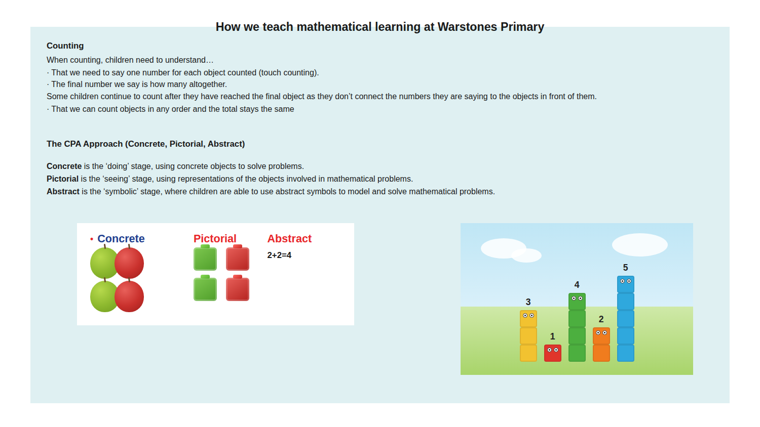How we teach mathematical learning at Warstones Primary
Counting
When counting, children need to understand…
That we need to say one number for each object counted (touch counting).
The final number we say is how many altogether.
Some children continue to count after they have reached the final object as they don’t connect the numbers they are saying to the objects in front of them.
That we can count objects in any order and the total stays the same
The CPA Approach (Concrete, Pictorial, Abstract)
Concrete is the ‘doing’ stage, using concrete objects to solve problems.
Pictorial is the ‘seeing’ stage, using representations of the objects involved in mathematical problems.
Abstract is the ‘symbolic’ stage, where children are able to use abstract symbols to model and solve mathematical problems.
Concrete Pictorial Abstract
2+2=4
3
1
4
2
5